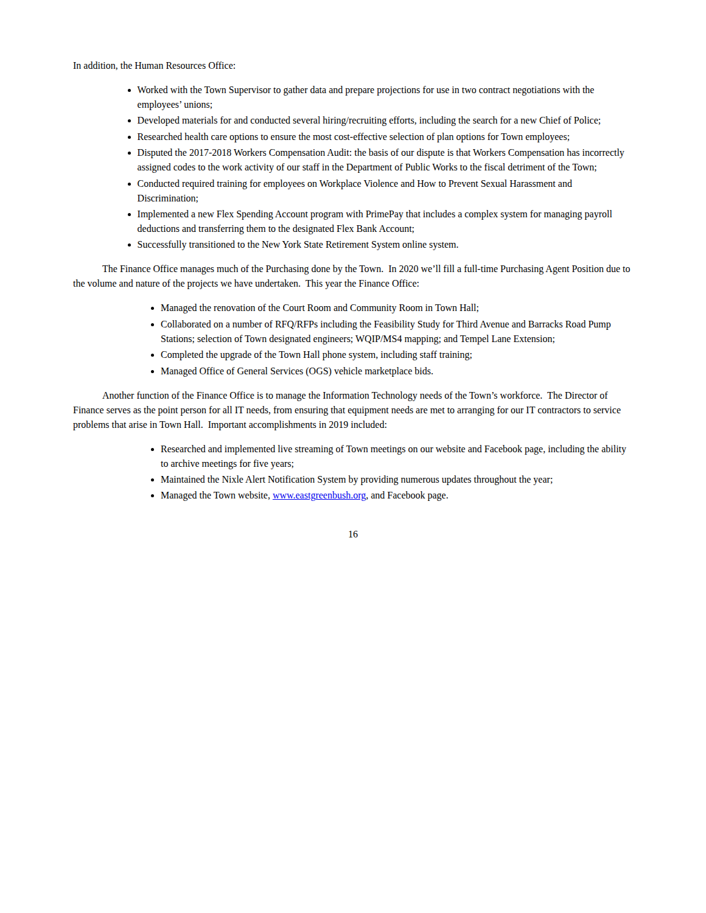In addition, the Human Resources Office:
Worked with the Town Supervisor to gather data and prepare projections for use in two contract negotiations with the employees’ unions;
Developed materials for and conducted several hiring/recruiting efforts, including the search for a new Chief of Police;
Researched health care options to ensure the most cost-effective selection of plan options for Town employees;
Disputed the 2017-2018 Workers Compensation Audit: the basis of our dispute is that Workers Compensation has incorrectly assigned codes to the work activity of our staff in the Department of Public Works to the fiscal detriment of the Town;
Conducted required training for employees on Workplace Violence and How to Prevent Sexual Harassment and Discrimination;
Implemented a new Flex Spending Account program with PrimePay that includes a complex system for managing payroll deductions and transferring them to the designated Flex Bank Account;
Successfully transitioned to the New York State Retirement System online system.
The Finance Office manages much of the Purchasing done by the Town. In 2020 we’ll fill a full-time Purchasing Agent Position due to the volume and nature of the projects we have undertaken. This year the Finance Office:
Managed the renovation of the Court Room and Community Room in Town Hall;
Collaborated on a number of RFQ/RFPs including the Feasibility Study for Third Avenue and Barracks Road Pump Stations; selection of Town designated engineers; WQIP/MS4 mapping; and Tempel Lane Extension;
Completed the upgrade of the Town Hall phone system, including staff training;
Managed Office of General Services (OGS) vehicle marketplace bids.
Another function of the Finance Office is to manage the Information Technology needs of the Town’s workforce. The Director of Finance serves as the point person for all IT needs, from ensuring that equipment needs are met to arranging for our IT contractors to service problems that arise in Town Hall. Important accomplishments in 2019 included:
Researched and implemented live streaming of Town meetings on our website and Facebook page, including the ability to archive meetings for five years;
Maintained the Nixle Alert Notification System by providing numerous updates throughout the year;
Managed the Town website, www.eastgreenbush.org, and Facebook page.
16